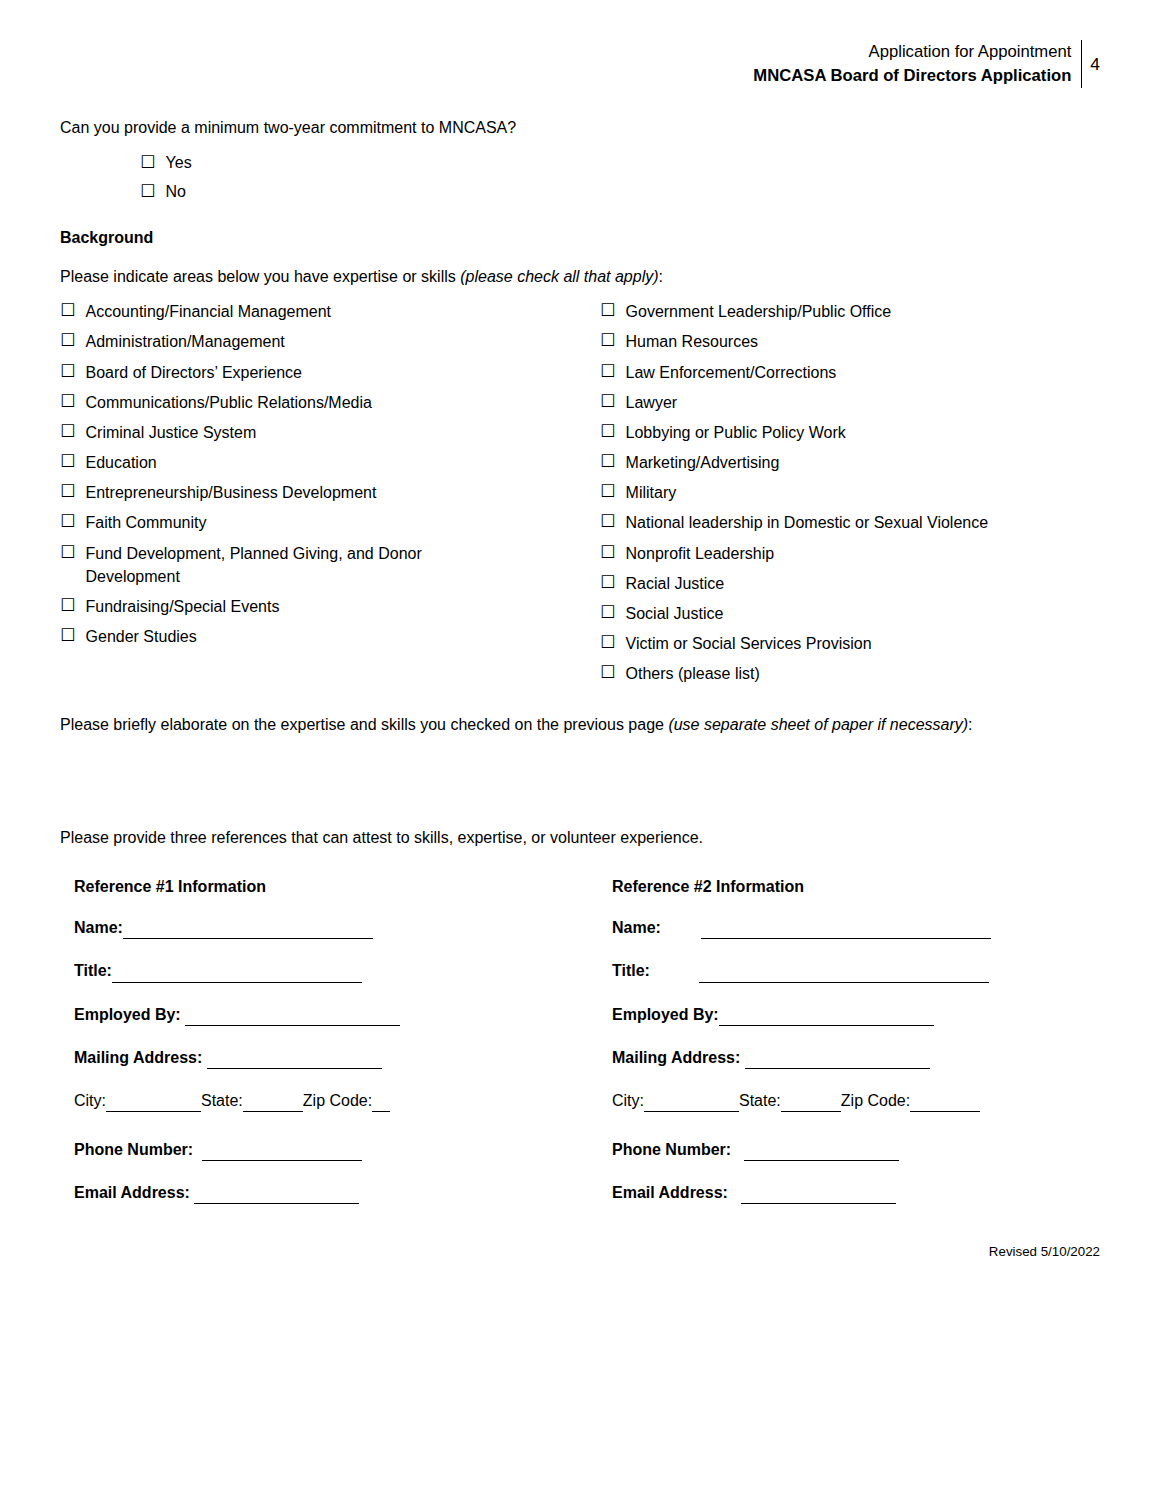Application for Appointment
MNCASA Board of Directors Application 4
Can you provide a minimum two-year commitment to MNCASA?
☐Yes
☐No
Background
Please indicate areas below you have expertise or skills (please check all that apply):
☐Accounting/Financial Management
☐Administration/Management
☐Board of Directors’ Experience
☐Communications/Public Relations/Media
☐Criminal Justice System
☐Education
☐Entrepreneurship/Business Development
☐Faith Community
☐Fund Development, Planned Giving, and Donor Development
☐Fundraising/Special Events
☐Gender Studies
☐Government Leadership/Public Office
☐Human Resources
☐Law Enforcement/Corrections
☐Lawyer
☐Lobbying or Public Policy Work
☐Marketing/Advertising
☐Military
☐National leadership in Domestic or Sexual Violence
☐Nonprofit Leadership
☐Racial Justice
☐Social Justice
☐Victim or Social Services Provision
☐Others (please list)
Please briefly elaborate on the expertise and skills you checked on the previous page (use separate sheet of paper if necessary):
Please provide three references that can attest to skills, expertise, or volunteer experience.
Reference #1 Information
Name:
Title:
Employed By:
Mailing Address:
City: State: Zip Code:
Phone Number:
Email Address:
Reference #2 Information
Name:
Title:
Employed By:
Mailing Address:
City: State: Zip Code:
Phone Number:
Email Address:
Revised 5/10/2022